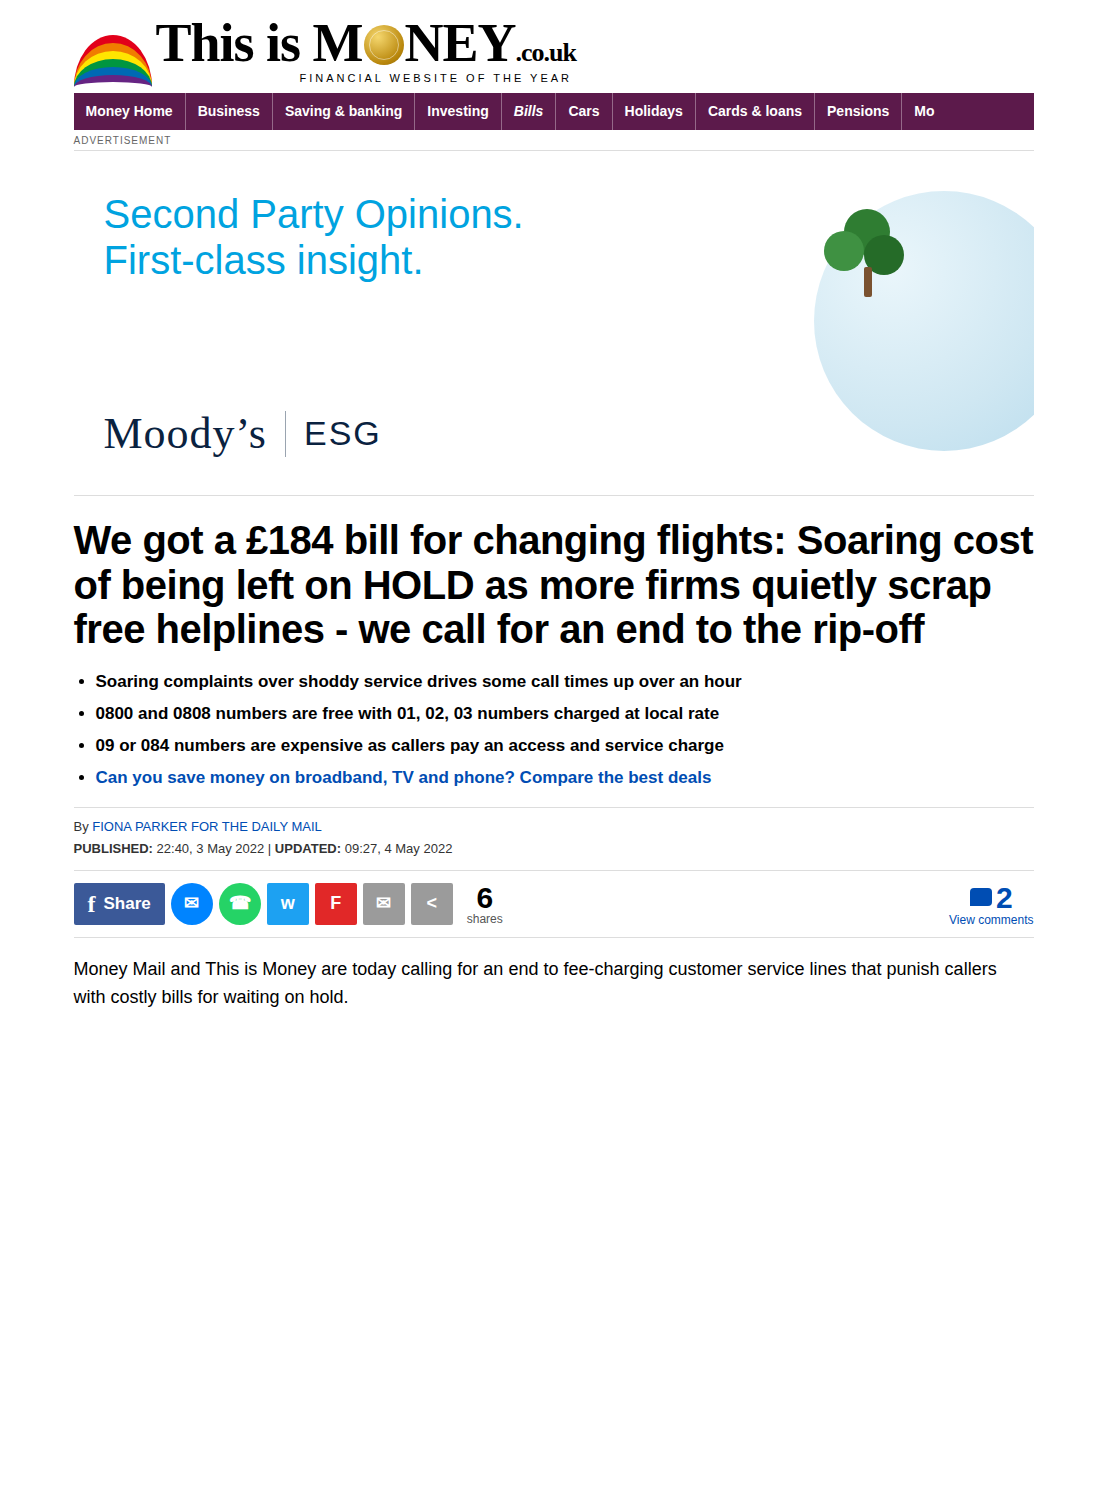This is M NEY.co.uk
FINANCIAL WEBSITE OF THE YEAR
Money Home
Business
Saving & banking
Investing
Bills
Cars
Holidays
Cards & loans
Pensions
Mo
ADVERTISEMENT
Second Party Opinions.
First-class insight.
Moody’s ESG
We got a £184 bill for changing flights: Soaring cost of being left on HOLD as more firms quietly scrap free helplines - we call for an end to the rip-off
Soaring complaints over shoddy service drives some call times up over an hour
0800 and 0808 numbers are free with 01, 02, 03 numbers charged at local rate
09 or 084 numbers are expensive as callers pay an access and service charge
Can you save money on broadband, TV and phone? Compare the best deals
By FIONA PARKER FOR THE DAILY MAIL Published: 22:40, 3 May 2022 | Updated: 09:27, 4 May 2022
f Share ✉ ☎ w F ✉ <
6
shares
2 View comments
Money Mail and This is Money are today calling for an end to fee-charging customer service lines that punish callers with costly bills for waiting on hold.